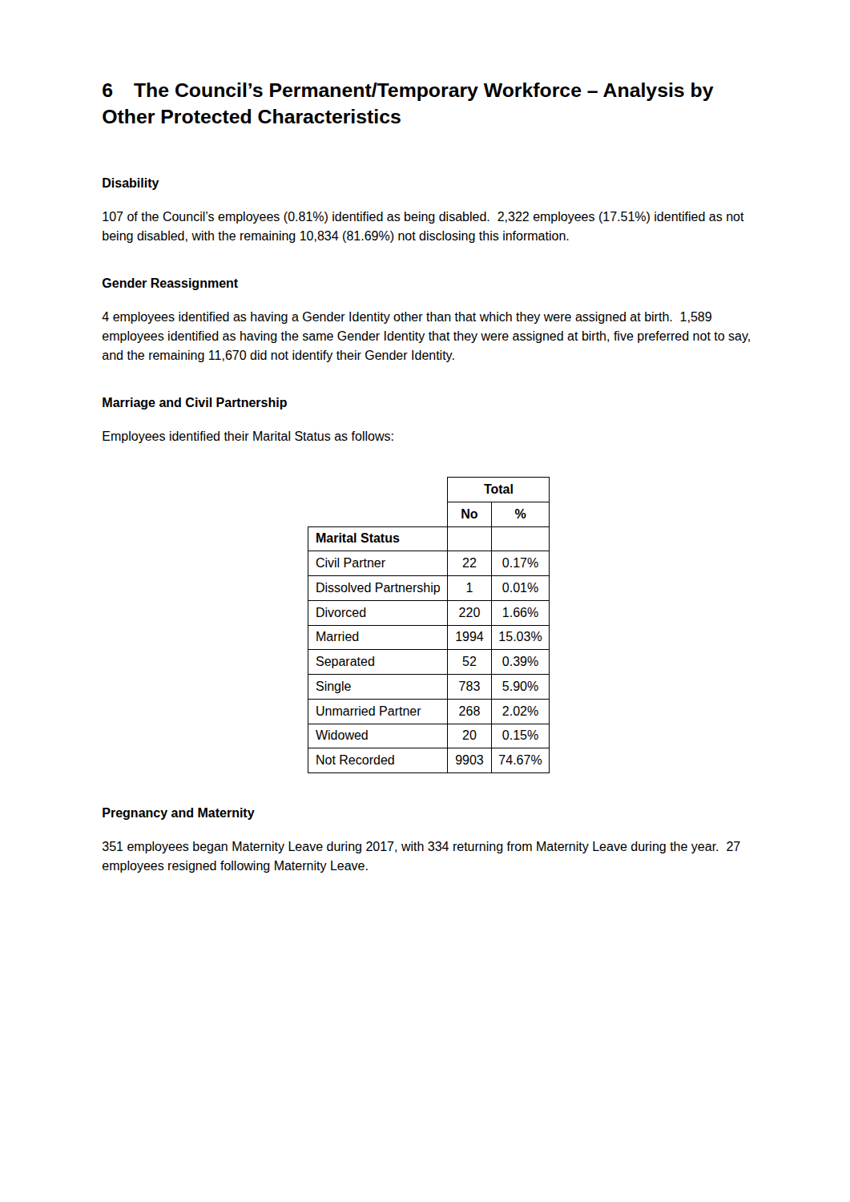6 The Council’s Permanent/Temporary Workforce – Analysis by Other Protected Characteristics
Disability
107 of the Council’s employees (0.81%) identified as being disabled. 2,322 employees (17.51%) identified as not being disabled, with the remaining 10,834 (81.69%) not disclosing this information.
Gender Reassignment
4 employees identified as having a Gender Identity other than that which they were assigned at birth. 1,589 employees identified as having the same Gender Identity that they were assigned at birth, five preferred not to say, and the remaining 11,670 did not identify their Gender Identity.
Marriage and Civil Partnership
Employees identified their Marital Status as follows:
| | Total |
| --- | --- |
| No | % |
| Marital Status | | |
| Civil Partner | 22 | 0.17% |
| Dissolved Partnership | 1 | 0.01% |
| Divorced | 220 | 1.66% |
| Married | 1994 | 15.03% |
| Separated | 52 | 0.39% |
| Single | 783 | 5.90% |
| Unmarried Partner | 268 | 2.02% |
| Widowed | 20 | 0.15% |
| Not Recorded | 9903 | 74.67% |
Pregnancy and Maternity
351 employees began Maternity Leave during 2017, with 334 returning from Maternity Leave during the year. 27 employees resigned following Maternity Leave.